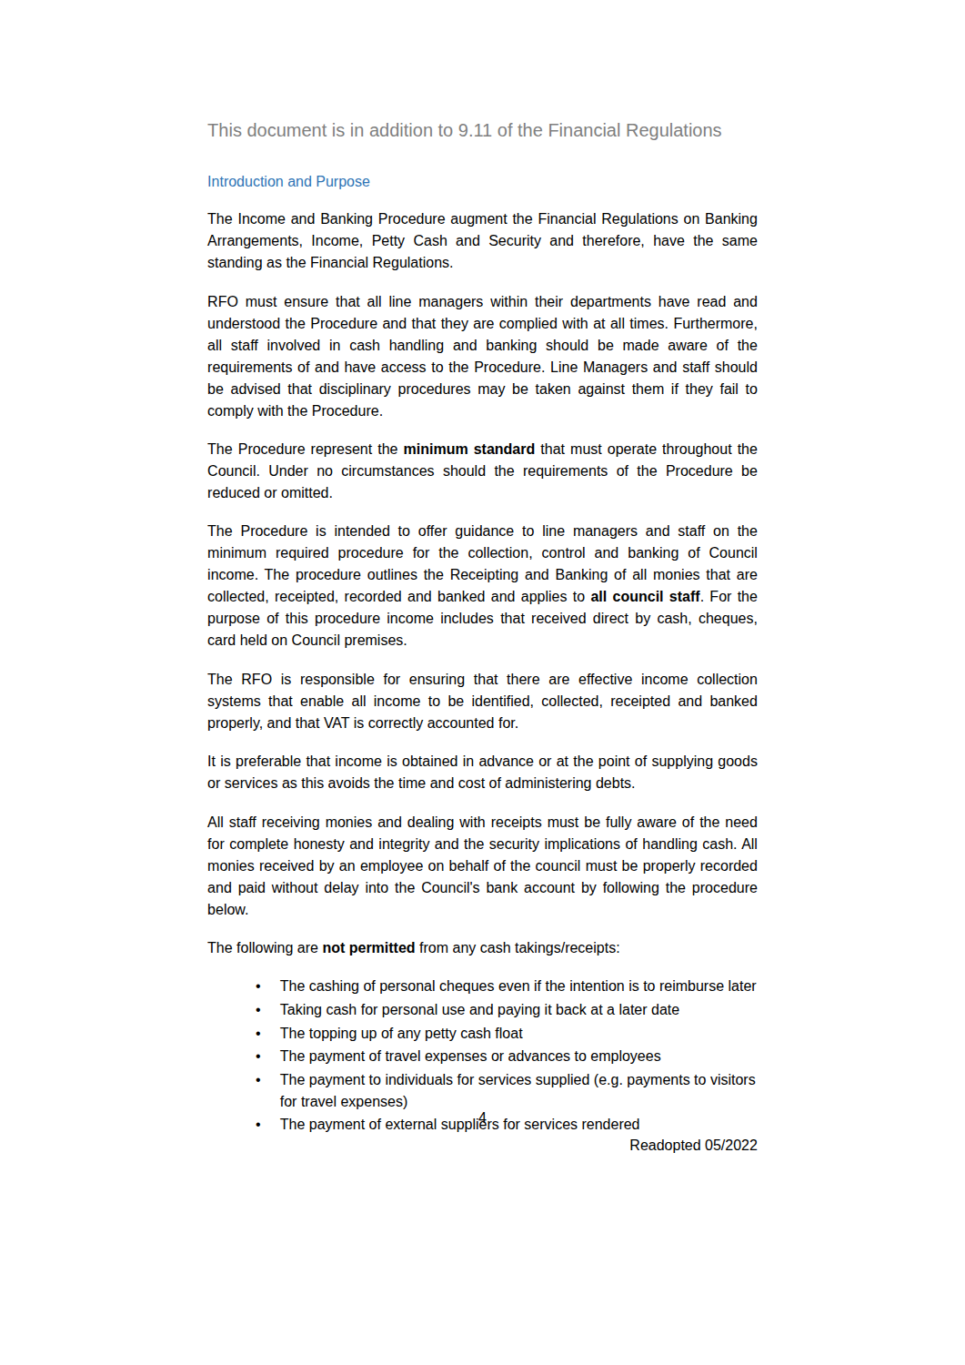This document is in addition to 9.11 of the Financial Regulations
Introduction and Purpose
The Income and Banking Procedure augment the Financial Regulations on Banking Arrangements, Income, Petty Cash and Security and therefore, have the same standing as the Financial Regulations.
RFO must ensure that all line managers within their departments have read and understood the Procedure and that they are complied with at all times. Furthermore, all staff involved in cash handling and banking should be made aware of the requirements of and have access to the Procedure. Line Managers and staff should be advised that disciplinary procedures may be taken against them if they fail to comply with the Procedure.
The Procedure represent the minimum standard that must operate throughout the Council. Under no circumstances should the requirements of the Procedure be reduced or omitted.
The Procedure is intended to offer guidance to line managers and staff on the minimum required procedure for the collection, control and banking of Council income. The procedure outlines the Receipting and Banking of all monies that are collected, receipted, recorded and banked and applies to all council staff. For the purpose of this procedure income includes that received direct by cash, cheques, card held on Council premises.
The RFO is responsible for ensuring that there are effective income collection systems that enable all income to be identified, collected, receipted and banked properly, and that VAT is correctly accounted for.
It is preferable that income is obtained in advance or at the point of supplying goods or services as this avoids the time and cost of administering debts.
All staff receiving monies and dealing with receipts must be fully aware of the need for complete honesty and integrity and the security implications of handling cash. All monies received by an employee on behalf of the council must be properly recorded and paid without delay into the Council's bank account by following the procedure below.
The following are not permitted from any cash takings/receipts:
The cashing of personal cheques even if the intention is to reimburse later
Taking cash for personal use and paying it back at a later date
The topping up of any petty cash float
The payment of travel expenses or advances to employees
The payment to individuals for services supplied (e.g. payments to visitors for travel expenses)
The payment of external suppliers for services rendered
4
Readopted 05/2022